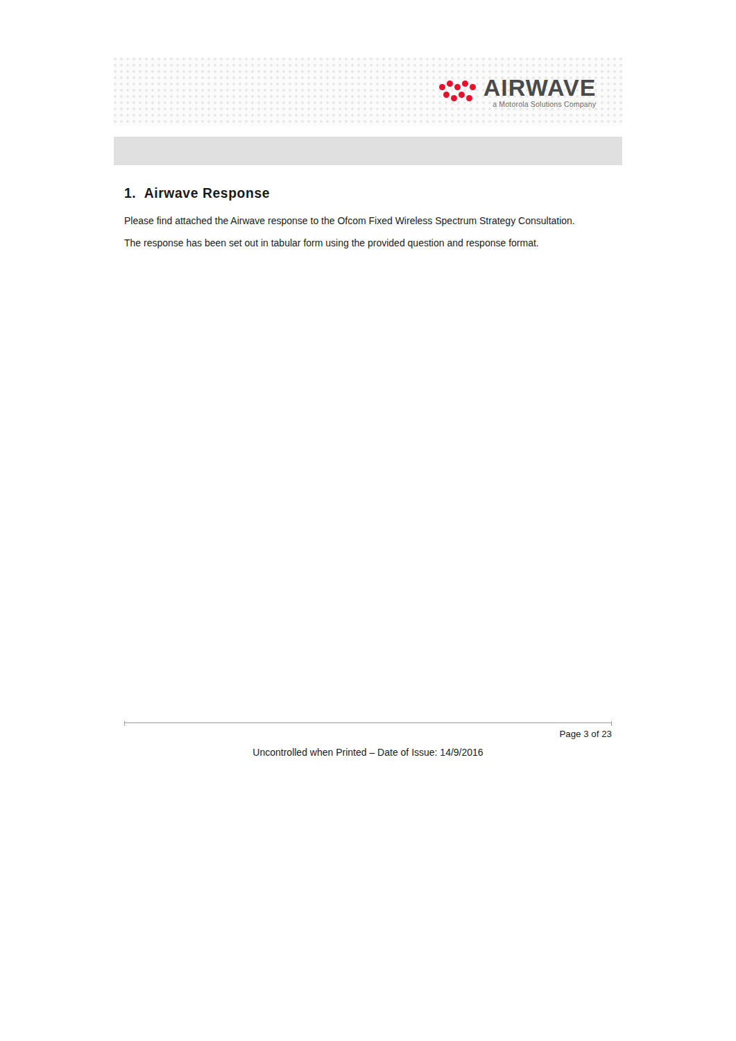AIRWAVE a Motorola Solutions Company
1. Airwave Response
Please find attached the Airwave response to the Ofcom Fixed Wireless Spectrum Strategy Consultation.
The response has been set out in tabular form using the provided question and response format.
Page 3 of 23
Uncontrolled when Printed – Date of Issue: 14/9/2016